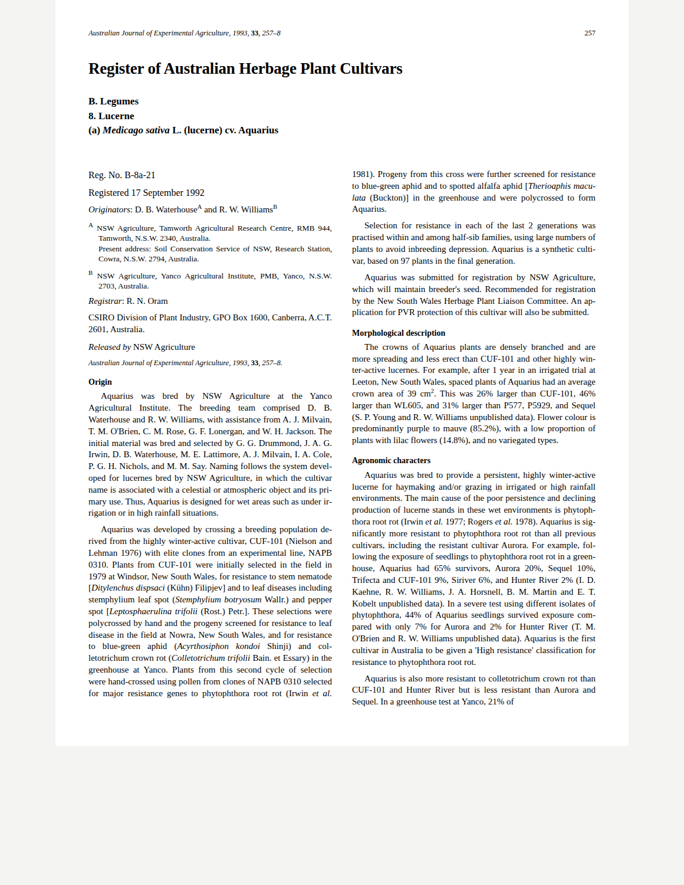Australian Journal of Experimental Agriculture, 1993, 33, 257–8 257
Register of Australian Herbage Plant Cultivars
B. Legumes
8. Lucerne
(a) Medicago sativa L. (lucerne) cv. Aquarius
Reg. No. B-8a-21
Registered 17 September 1992
Originators: D. B. WaterhouseA and R. W. WilliamsB
A NSW Agriculture, Tamworth Agricultural Research Centre, RMB 944, Tamworth, N.S.W. 2340, Australia.
Present address: Soil Conservation Service of NSW, Research Station, Cowra, N.S.W. 2794, Australia.
B NSW Agriculture, Yanco Agricultural Institute, PMB, Yanco, N.S.W. 2703, Australia.
Registrar: R. N. Oram
CSIRO Division of Plant Industry, GPO Box 1600, Canberra, A.C.T. 2601, Australia.
Released by NSW Agriculture
Australian Journal of Experimental Agriculture, 1993, 33, 257–8.
Origin
Aquarius was bred by NSW Agriculture at the Yanco Agricultural Institute. The breeding team comprised D. B. Waterhouse and R. W. Williams, with assistance from A. J. Milvain, T. M. O'Brien, C. M. Rose, G. F. Lonergan, and W. H. Jackson. The initial material was bred and selected by G. G. Drummond, J. A. G. Irwin, D. B. Waterhouse, M. E. Lattimore, A. J. Milvain, I. A. Cole, P. G. H. Nichols, and M. M. Say. Naming follows the system developed for lucernes bred by NSW Agriculture, in which the cultivar name is associated with a celestial or atmospheric object and its primary use. Thus, Aquarius is designed for wet areas such as under irrigation or in high rainfall situations.
Aquarius was developed by crossing a breeding population derived from the highly winter-active cultivar, CUF-101 (Nielson and Lehman 1976) with elite clones from an experimental line, NAPB 0310. Plants from CUF-101 were initially selected in the field in 1979 at Windsor, New South Wales, for resistance to stem nematode [Ditylenchus dispsaci (Kühn) Filipjev] and to leaf diseases including stemphylium leaf spot (Stemphylium botryosum Wallr.) and pepper spot [Leptosphaerulina trifolii (Rost.) Petr.]. These selections were polycrossed by hand and the progeny screened for resistance to leaf disease in the field at Nowra, New South Wales, and for resistance to blue-green aphid (Acyrthosiphon kondoi Shinji) and colletotrichum crown rot (Colletotrichum trifolii Bain. et Essary) in the greenhouse at Yanco. Plants from this second cycle of selection were hand-crossed using pollen from clones of NAPB 0310 selected for major resistance genes to phytophthora root rot (Irwin et al. 1981). Progeny from this cross were further screened for resistance to blue-green aphid and to spotted alfalfa aphid [Therioaphis maculata (Buckton)] in the greenhouse and were polycrossed to form Aquarius.
Selection for resistance in each of the last 2 generations was practised within and among half-sib families, using large numbers of plants to avoid inbreeding depression. Aquarius is a synthetic cultivar, based on 97 plants in the final generation.
Aquarius was submitted for registration by NSW Agriculture, which will maintain breeder's seed. Recommended for registration by the New South Wales Herbage Plant Liaison Committee. An application for PVR protection of this cultivar will also be submitted.
Morphological description
The crowns of Aquarius plants are densely branched and are more spreading and less erect than CUF-101 and other highly winter-active lucernes. For example, after 1 year in an irrigated trial at Leeton, New South Wales, spaced plants of Aquarius had an average crown area of 39 cm2. This was 26% larger than CUF-101, 46% larger than WL605, and 31% larger than P577, P5929, and Sequel (S. P. Young and R. W. Williams unpublished data). Flower colour is predominantly purple to mauve (85.2%), with a low proportion of plants with lilac flowers (14.8%), and no variegated types.
Agronomic characters
Aquarius was bred to provide a persistent, highly winter-active lucerne for haymaking and/or grazing in irrigated or high rainfall environments. The main cause of the poor persistence and declining production of lucerne stands in these wet environments is phytophthora root rot (Irwin et al. 1977; Rogers et al. 1978). Aquarius is significantly more resistant to phytophthora root rot than all previous cultivars, including the resistant cultivar Aurora. For example, following the exposure of seedlings to phytophthora root rot in a greenhouse, Aquarius had 65% survivors, Aurora 20%, Sequel 10%, Trifecta and CUF-101 9%, Siriver 6%, and Hunter River 2% (I. D. Kaehne, R. W. Williams, J. A. Horsnell, B. M. Martin and E. T. Kobelt unpublished data). In a severe test using different isolates of phytophthora, 44% of Aquarius seedlings survived exposure compared with only 7% for Aurora and 2% for Hunter River (T. M. O'Brien and R. W. Williams unpublished data). Aquarius is the first cultivar in Australia to be given a 'High resistance' classification for resistance to phytophthora root rot.
Aquarius is also more resistant to colletotrichum crown rot than CUF-101 and Hunter River but is less resistant than Aurora and Sequel. In a greenhouse test at Yanco, 21% of